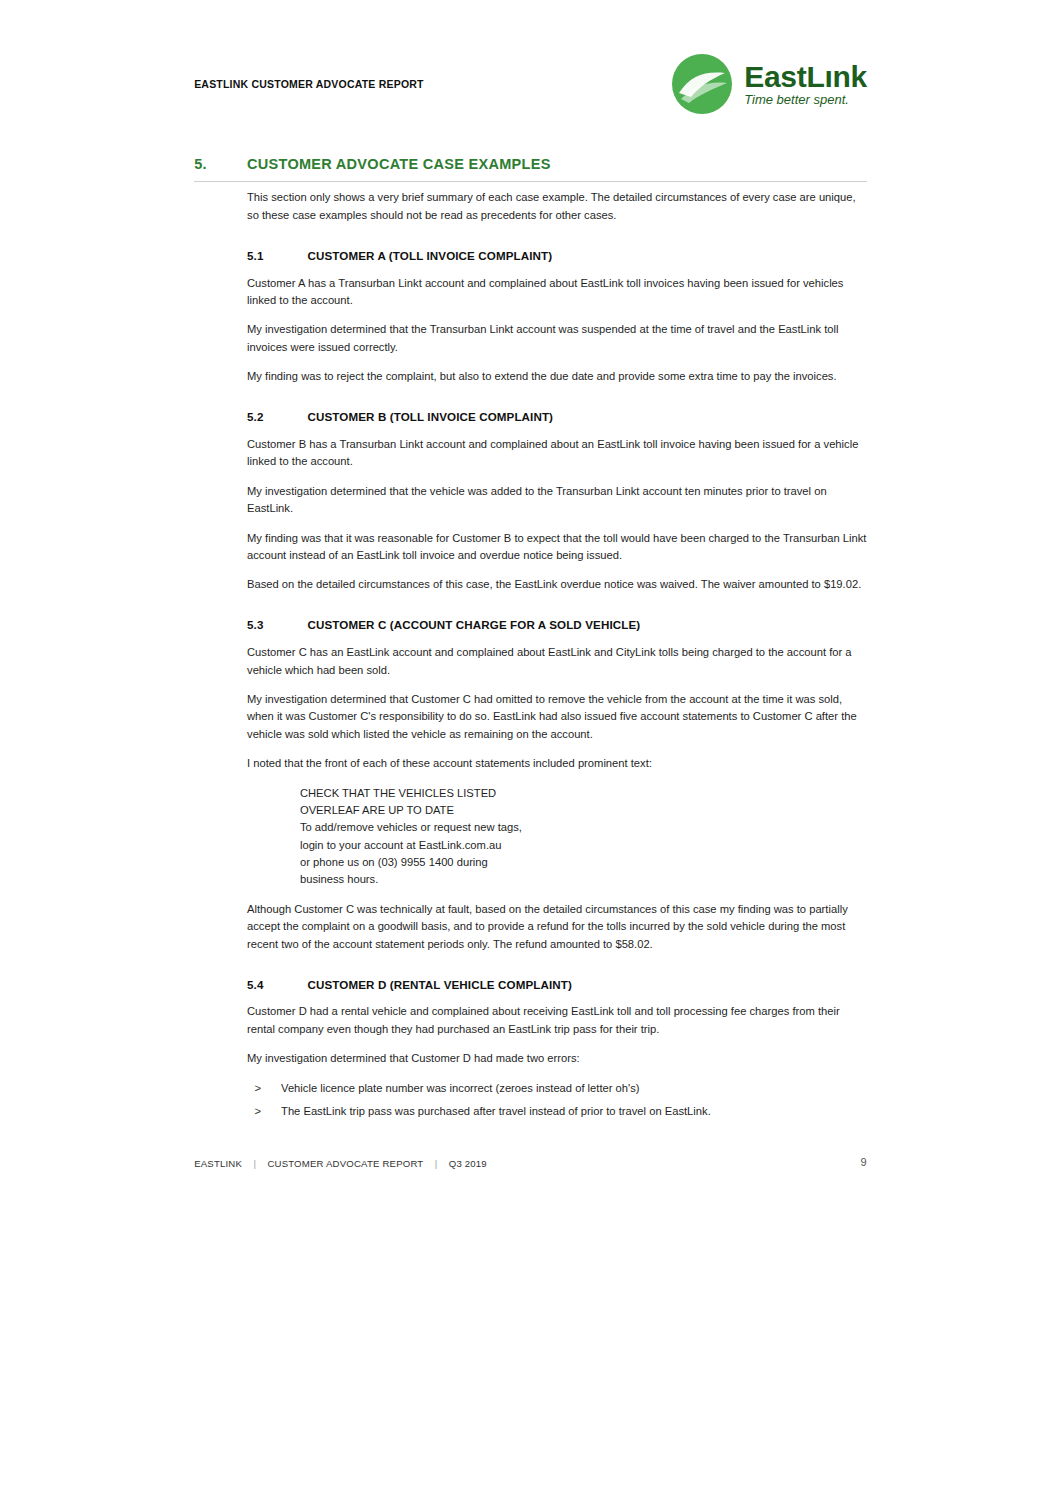EastLink Customer Advocate Report
EastLınk
Time better spent.
5. Customer Advocate Case Examples
This section only shows a very brief summary of each case example. The detailed circumstances of every case are unique, so these case examples should not be read as precedents for other cases.
5.1 CUSTOMER A (TOLL INVOICE COMPLAINT)
Customer A has a Transurban Linkt account and complained about EastLink toll invoices having been issued for vehicles linked to the account.
My investigation determined that the Transurban Linkt account was suspended at the time of travel and the EastLink toll invoices were issued correctly.
My finding was to reject the complaint, but also to extend the due date and provide some extra time to pay the invoices.
5.2 CUSTOMER B (TOLL INVOICE COMPLAINT)
Customer B has a Transurban Linkt account and complained about an EastLink toll invoice having been issued for a vehicle linked to the account.
My investigation determined that the vehicle was added to the Transurban Linkt account ten minutes prior to travel on EastLink.
My finding was that it was reasonable for Customer B to expect that the toll would have been charged to the Transurban Linkt account instead of an EastLink toll invoice and overdue notice being issued.
Based on the detailed circumstances of this case, the EastLink overdue notice was waived. The waiver amounted to $19.02.
5.3 CUSTOMER C (ACCOUNT CHARGE FOR A SOLD VEHICLE)
Customer C has an EastLink account and complained about EastLink and CityLink tolls being charged to the account for a vehicle which had been sold.
My investigation determined that Customer C had omitted to remove the vehicle from the account at the time it was sold, when it was Customer C's responsibility to do so. EastLink had also issued five account statements to Customer C after the vehicle was sold which listed the vehicle as remaining on the account.
I noted that the front of each of these account statements included prominent text:
CHECK THAT THE VEHICLES LISTED OVERLEAF ARE UP TO DATE To add/remove vehicles or request new tags, login to your account at EastLink.com.au or phone us on (03) 9955 1400 during business hours.
Although Customer C was technically at fault, based on the detailed circumstances of this case my finding was to partially accept the complaint on a goodwill basis, and to provide a refund for the tolls incurred by the sold vehicle during the most recent two of the account statement periods only. The refund amounted to $58.02.
5.4 CUSTOMER D (RENTAL VEHICLE COMPLAINT)
Customer D had a rental vehicle and complained about receiving EastLink toll and toll processing fee charges from their rental company even though they had purchased an EastLink trip pass for their trip.
My investigation determined that Customer D had made two errors:
Vehicle licence plate number was incorrect (zeroes instead of letter oh's)
The EastLink trip pass was purchased after travel instead of prior to travel on EastLink.
EastLink | Customer Advocate Report | Q3 2019
9